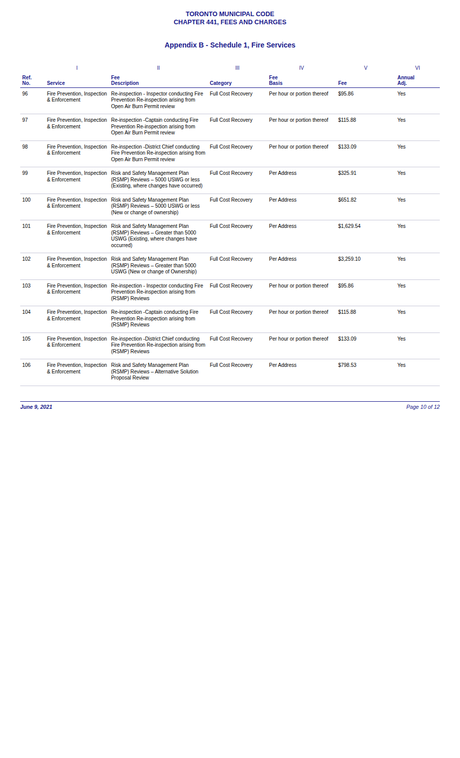TORONTO MUNICIPAL CODE
CHAPTER 441, FEES AND CHARGES
Appendix B - Schedule 1, Fire Services
| | I | II | III | IV | V | VI |
| --- | --- | --- | --- | --- | --- | --- |
| Ref. No. | Service | Fee Description | Category | Fee Basis | Fee | Annual Adj. |
| 96 | Fire Prevention, Inspection & Enforcement | Re-inspection - Inspector conducting Fire Prevention Re-inspection arising from Open Air Burn Permit review | Full Cost Recovery | Per hour or portion thereof | $95.86 | Yes |
| 97 | Fire Prevention, Inspection & Enforcement | Re-inspection -Captain conducting Fire Prevention Re-inspection arising from Open Air Burn Permit review | Full Cost Recovery | Per hour or portion thereof | $115.88 | Yes |
| 98 | Fire Prevention, Inspection & Enforcement | Re-inspection -District Chief conducting Fire Prevention Re-inspection arising from Open Air Burn Permit review | Full Cost Recovery | Per hour or portion thereof | $133.09 | Yes |
| 99 | Fire Prevention, Inspection & Enforcement | Risk and Safety Management Plan (RSMP) Reviews – 5000 USWG or less (Existing, where changes have occurred) | Full Cost Recovery | Per Address | $325.91 | Yes |
| 100 | Fire Prevention, Inspection & Enforcement | Risk and Safety Management Plan (RSMP) Reviews – 5000 USWG or less (New or change of ownership) | Full Cost Recovery | Per Address | $651.82 | Yes |
| 101 | Fire Prevention, Inspection & Enforcement | Risk and Safety Management Plan (RSMP) Reviews – Greater than 5000 USWG (Existing, where changes have occurred) | Full Cost Recovery | Per Address | $1,629.54 | Yes |
| 102 | Fire Prevention, Inspection & Enforcement | Risk and Safety Management Plan (RSMP) Reviews – Greater than 5000 USWG (New or change of Ownership) | Full Cost Recovery | Per Address | $3,259.10 | Yes |
| 103 | Fire Prevention, Inspection & Enforcement | Re-inspection - Inspector conducting Fire Prevention Re-inspection arising from (RSMP) Reviews | Full Cost Recovery | Per hour or portion thereof | $95.86 | Yes |
| 104 | Fire Prevention, Inspection & Enforcement | Re-inspection -Captain conducting Fire Prevention Re-inspection arising from (RSMP) Reviews | Full Cost Recovery | Per hour or portion thereof | $115.88 | Yes |
| 105 | Fire Prevention, Inspection & Enforcement | Re-inspection -District Chief conducting Fire Prevention Re-inspection arising from (RSMP) Reviews | Full Cost Recovery | Per hour or portion thereof | $133.09 | Yes |
| 106 | Fire Prevention, Inspection & Enforcement | Risk and Safety Management Plan (RSMP) Reviews – Alternative Solution Proposal Review | Full Cost Recovery | Per Address | $798.53 | Yes |
June 9, 2021 Page 10 of 12